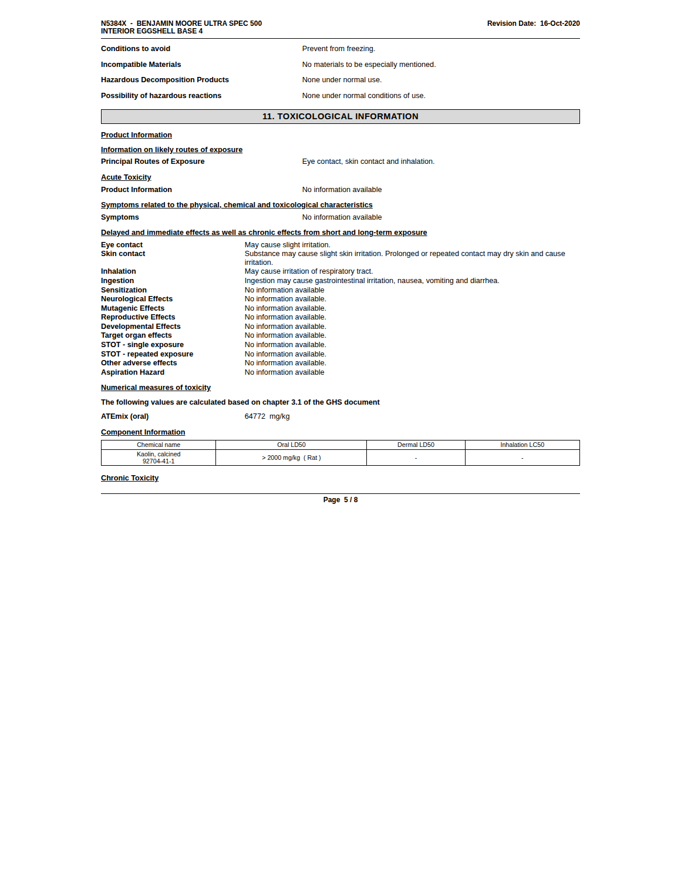N5384X - BENJAMIN MOORE ULTRA SPEC 500
INTERIOR EGGSHELL BASE 4
Revision Date: 16-Oct-2020
Conditions to avoid
Prevent from freezing.
Incompatible Materials
No materials to be especially mentioned.
Hazardous Decomposition Products
None under normal use.
Possibility of hazardous reactions
None under normal conditions of use.
11. TOXICOLOGICAL INFORMATION
Product Information
Information on likely routes of exposure
Principal Routes of Exposure
Eye contact, skin contact and inhalation.
Acute Toxicity
Product Information
No information available
Symptoms related to the physical, chemical and toxicological characteristics
Symptoms
No information available
Delayed and immediate effects as well as chronic effects from short and long-term exposure
Eye contact
May cause slight irritation.
Skin contact
Substance may cause slight skin irritation. Prolonged or repeated contact may dry skin and cause irritation.
Inhalation
May cause irritation of respiratory tract.
Ingestion
Ingestion may cause gastrointestinal irritation, nausea, vomiting and diarrhea.
Sensitization
No information available
Neurological Effects
No information available.
Mutagenic Effects
No information available.
Reproductive Effects
No information available.
Developmental Effects
No information available.
Target organ effects
No information available.
STOT - single exposure
No information available.
STOT - repeated exposure
No information available.
Other adverse effects
No information available.
Aspiration Hazard
No information available
Numerical measures of toxicity
The following values are calculated based on chapter 3.1 of the GHS document
ATEmix (oral)
64772 mg/kg
Component Information
| Chemical name | Oral LD50 | Dermal LD50 | Inhalation LC50 |
| --- | --- | --- | --- |
| Kaolin, calcined 92704-41-1 | > 2000 mg/kg ( Rat ) | - | - |
Chronic Toxicity
Page 5 / 8